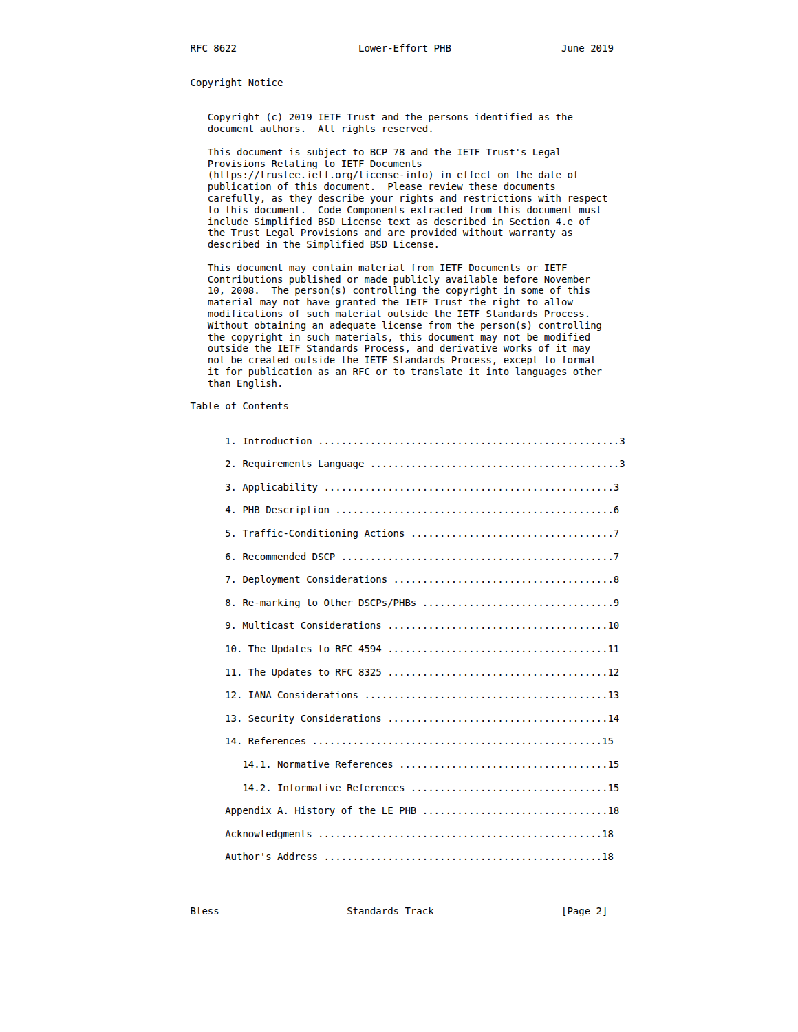RFC 8622 Lower-Effort PHB June 2019
Copyright Notice
Copyright (c) 2019 IETF Trust and the persons identified as the document authors. All rights reserved. This document is subject to BCP 78 and the IETF Trust's Legal Provisions Relating to IETF Documents (https://trustee.ietf.org/license-info) in effect on the date of publication of this document. Please review these documents carefully, as they describe your rights and restrictions with respect to this document. Code Components extracted from this document must include Simplified BSD License text as described in Section 4.e of the Trust Legal Provisions and are provided without warranty as described in the Simplified BSD License. This document may contain material from IETF Documents or IETF Contributions published or made publicly available before November 10, 2008. The person(s) controlling the copyright in some of this material may not have granted the IETF Trust the right to allow modifications of such material outside the IETF Standards Process. Without obtaining an adequate license from the person(s) controlling the copyright in such materials, this document may not be modified outside the IETF Standards Process, and derivative works of it may not be created outside the IETF Standards Process, except to format it for publication as an RFC or to translate it into languages other than English.
Table of Contents
1. Introduction ....................................................3
2. Requirements Language ...........................................3
3. Applicability ..................................................3
4. PHB Description ................................................6
5. Traffic-Conditioning Actions ...................................7
6. Recommended DSCP ...............................................7
7. Deployment Considerations ......................................8
8. Re-marking to Other DSCPs/PHBs .................................9
9. Multicast Considerations ......................................10
10. The Updates to RFC 4594 ......................................11
11. The Updates to RFC 8325 ......................................12
12. IANA Considerations ..........................................13
13. Security Considerations ......................................14
14. References ..................................................15
14.1. Normative References ....................................15
14.2. Informative References ..................................15
Appendix A. History of the LE PHB ................................18
Acknowledgments .................................................18
Author's Address ................................................18
Bless Standards Track[Page 2]